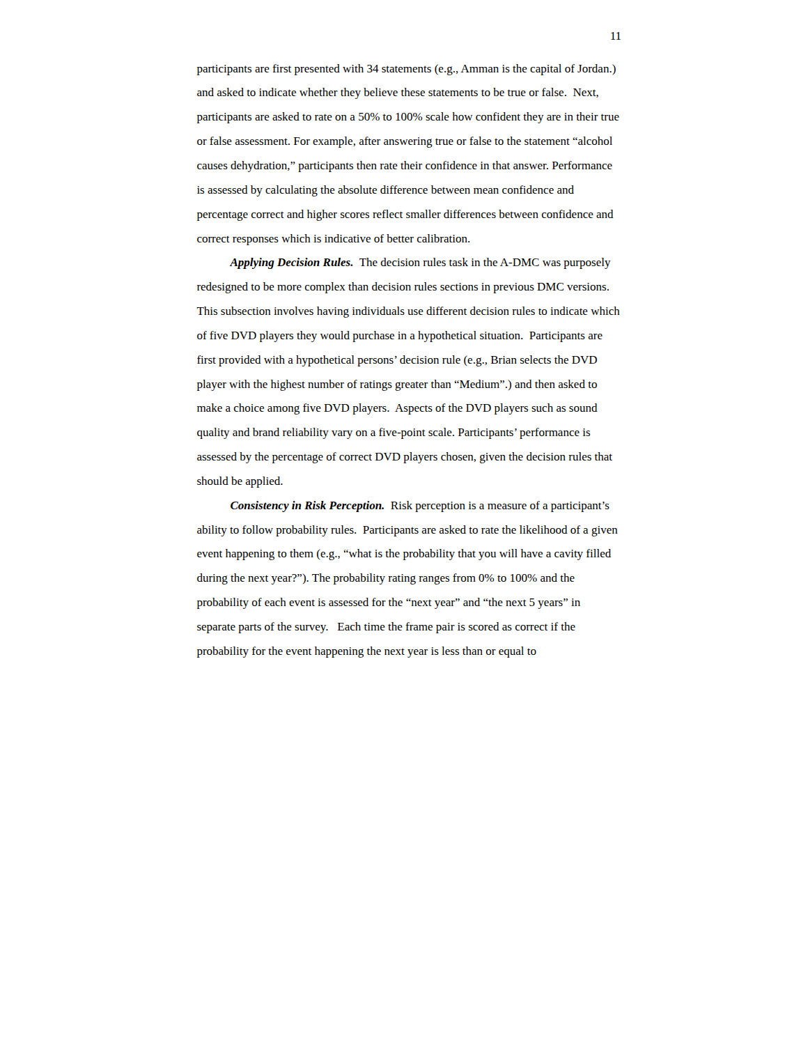11
participants are first presented with 34 statements (e.g., Amman is the capital of Jordan.) and asked to indicate whether they believe these statements to be true or false. Next, participants are asked to rate on a 50% to 100% scale how confident they are in their true or false assessment. For example, after answering true or false to the statement “alcohol causes dehydration,” participants then rate their confidence in that answer. Performance is assessed by calculating the absolute difference between mean confidence and percentage correct and higher scores reflect smaller differences between confidence and correct responses which is indicative of better calibration.
Applying Decision Rules. The decision rules task in the A-DMC was purposely redesigned to be more complex than decision rules sections in previous DMC versions. This subsection involves having individuals use different decision rules to indicate which of five DVD players they would purchase in a hypothetical situation. Participants are first provided with a hypothetical persons’ decision rule (e.g., Brian selects the DVD player with the highest number of ratings greater than “Medium”.) and then asked to make a choice among five DVD players. Aspects of the DVD players such as sound quality and brand reliability vary on a five-point scale. Participants’ performance is assessed by the percentage of correct DVD players chosen, given the decision rules that should be applied.
Consistency in Risk Perception. Risk perception is a measure of a participant’s ability to follow probability rules. Participants are asked to rate the likelihood of a given event happening to them (e.g., “what is the probability that you will have a cavity filled during the next year?”). The probability rating ranges from 0% to 100% and the probability of each event is assessed for the “next year” and “the next 5 years” in separate parts of the survey. Each time the frame pair is scored as correct if the probability for the event happening the next year is less than or equal to